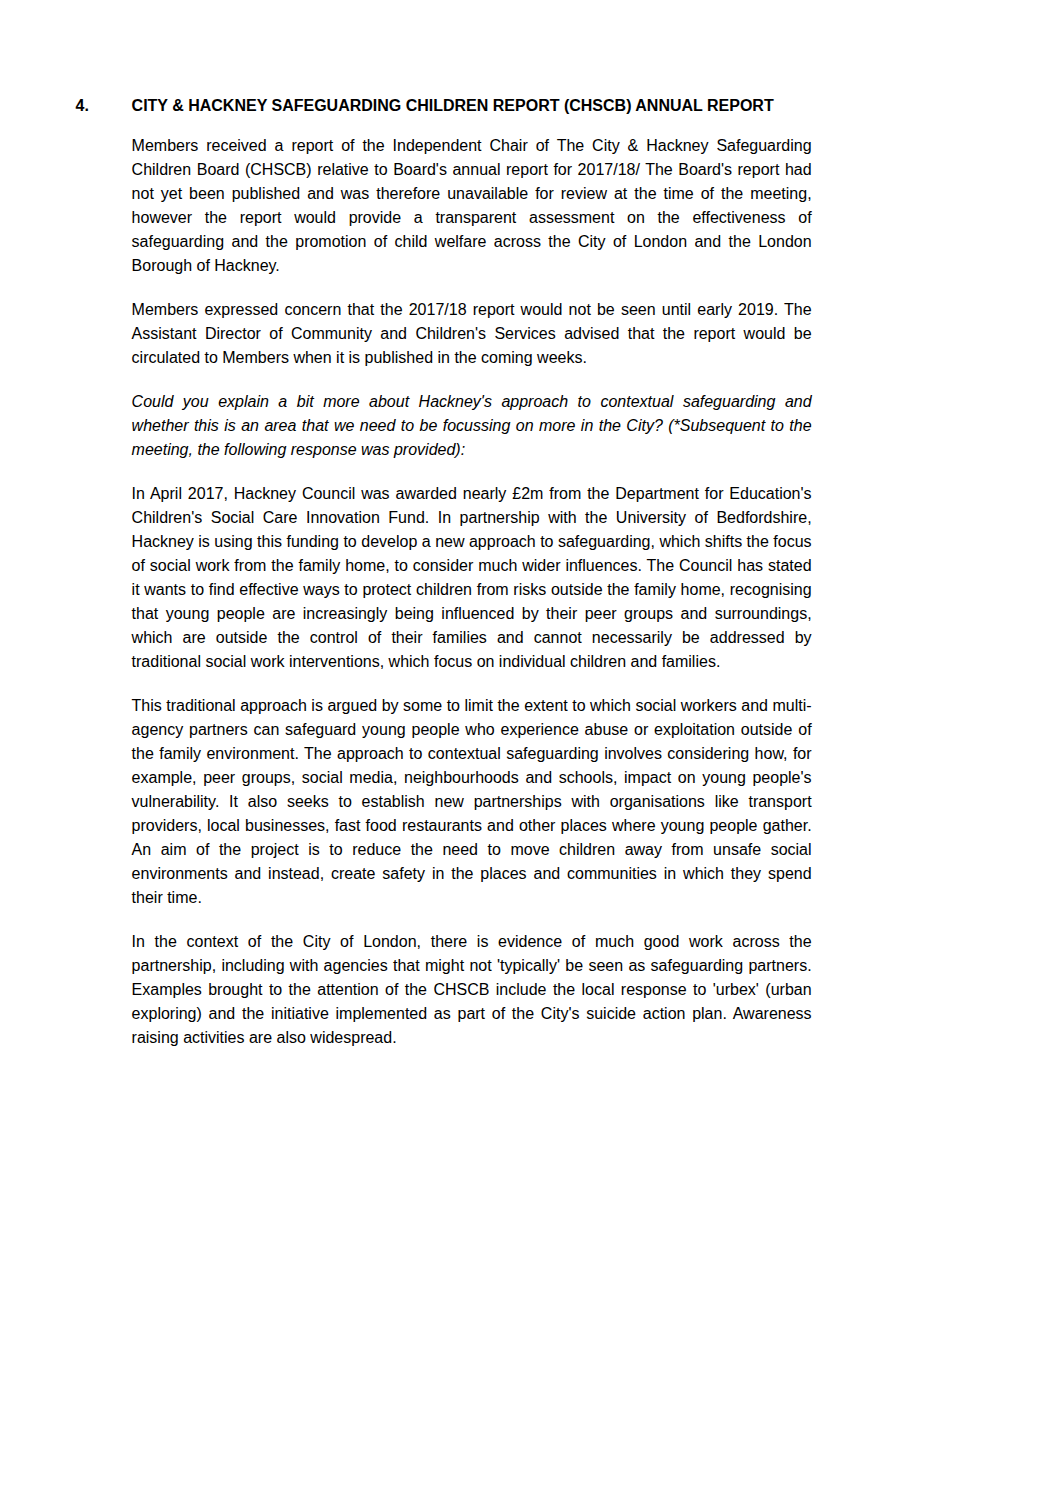4.
City & Hackney Safeguarding Children Report (CHSCB) Annual Report
Members received a report of the Independent Chair of The City & Hackney Safeguarding Children Board (CHSCB) relative to Board's annual report for 2017/18/ The Board's report had not yet been published and was therefore unavailable for review at the time of the meeting, however the report would provide a transparent assessment on the effectiveness of safeguarding and the promotion of child welfare across the City of London and the London Borough of Hackney.
Members expressed concern that the 2017/18 report would not be seen until early 2019. The Assistant Director of Community and Children's Services advised that the report would be circulated to Members when it is published in the coming weeks.
Could you explain a bit more about Hackney's approach to contextual safeguarding and whether this is an area that we need to be focussing on more in the City? (*Subsequent to the meeting, the following response was provided):
In April 2017, Hackney Council was awarded nearly £2m from the Department for Education's Children's Social Care Innovation Fund. In partnership with the University of Bedfordshire, Hackney is using this funding to develop a new approach to safeguarding, which shifts the focus of social work from the family home, to consider much wider influences. The Council has stated it wants to find effective ways to protect children from risks outside the family home, recognising that young people are increasingly being influenced by their peer groups and surroundings, which are outside the control of their families and cannot necessarily be addressed by traditional social work interventions, which focus on individual children and families.
This traditional approach is argued by some to limit the extent to which social workers and multi-agency partners can safeguard young people who experience abuse or exploitation outside of the family environment. The approach to contextual safeguarding involves considering how, for example, peer groups, social media, neighbourhoods and schools, impact on young people's vulnerability. It also seeks to establish new partnerships with organisations like transport providers, local businesses, fast food restaurants and other places where young people gather. An aim of the project is to reduce the need to move children away from unsafe social environments and instead, create safety in the places and communities in which they spend their time.
In the context of the City of London, there is evidence of much good work across the partnership, including with agencies that might not 'typically' be seen as safeguarding partners. Examples brought to the attention of the CHSCB include the local response to 'urbex' (urban exploring) and the initiative implemented as part of the City's suicide action plan. Awareness raising activities are also widespread.